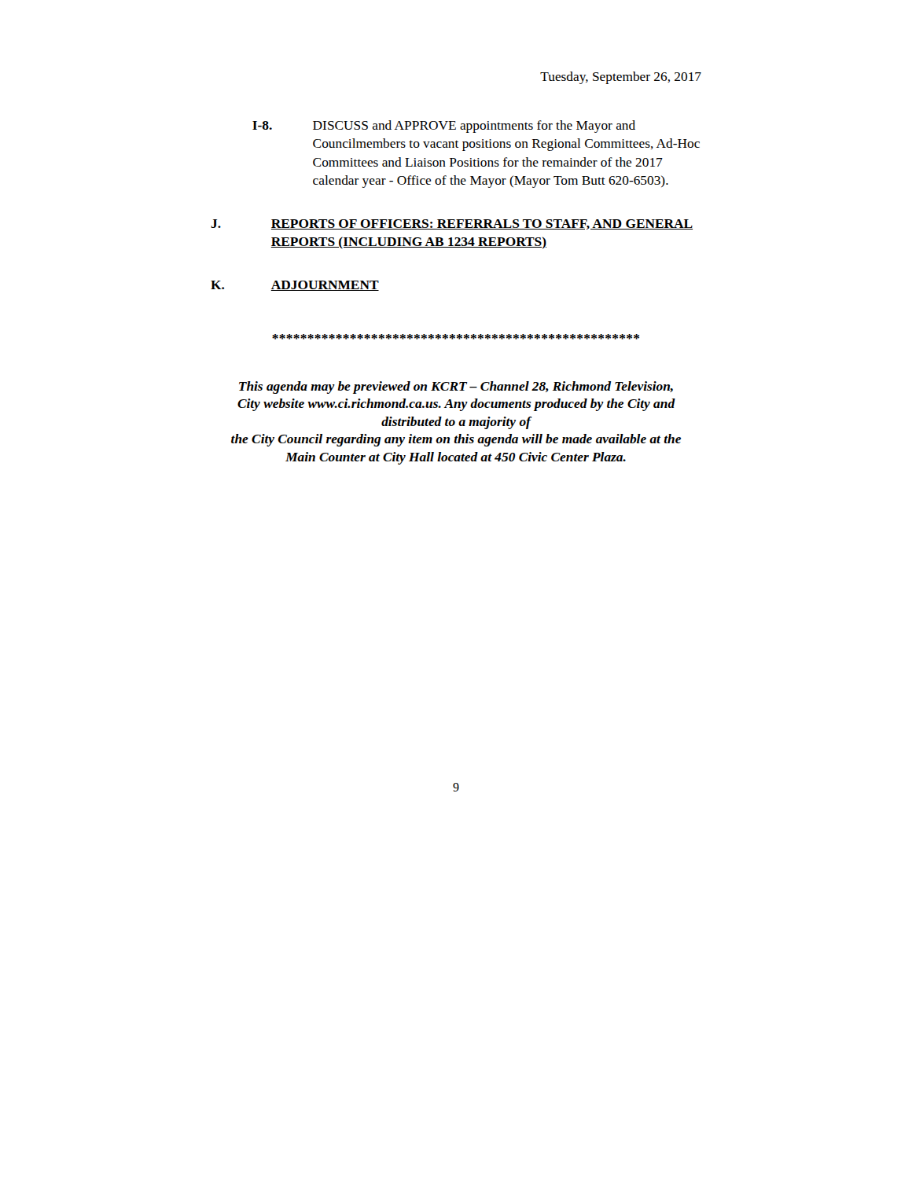Tuesday, September 26, 2017
I-8.
DISCUSS and APPROVE appointments for the Mayor and Councilmembers to vacant positions on Regional Committees, Ad-Hoc Committees and Liaison Positions for the remainder of the 2017 calendar year - Office of the Mayor (Mayor Tom Butt 620-6503).
J.
REPORTS OF OFFICERS: REFERRALS TO STAFF, AND GENERALREPORTS (INCLUDING AB 1234 REPORTS)
K.
ADJOURNMENT
****************************************************
This agenda may be previewed on KCRT – Channel 28, Richmond Television,
City website www.ci.richmond.ca.us. Any documents produced by the City and distributed to a majority of
the City Council regarding any item on this agenda will be made available at the
Main Counter at City Hall located at 450 Civic Center Plaza.
9